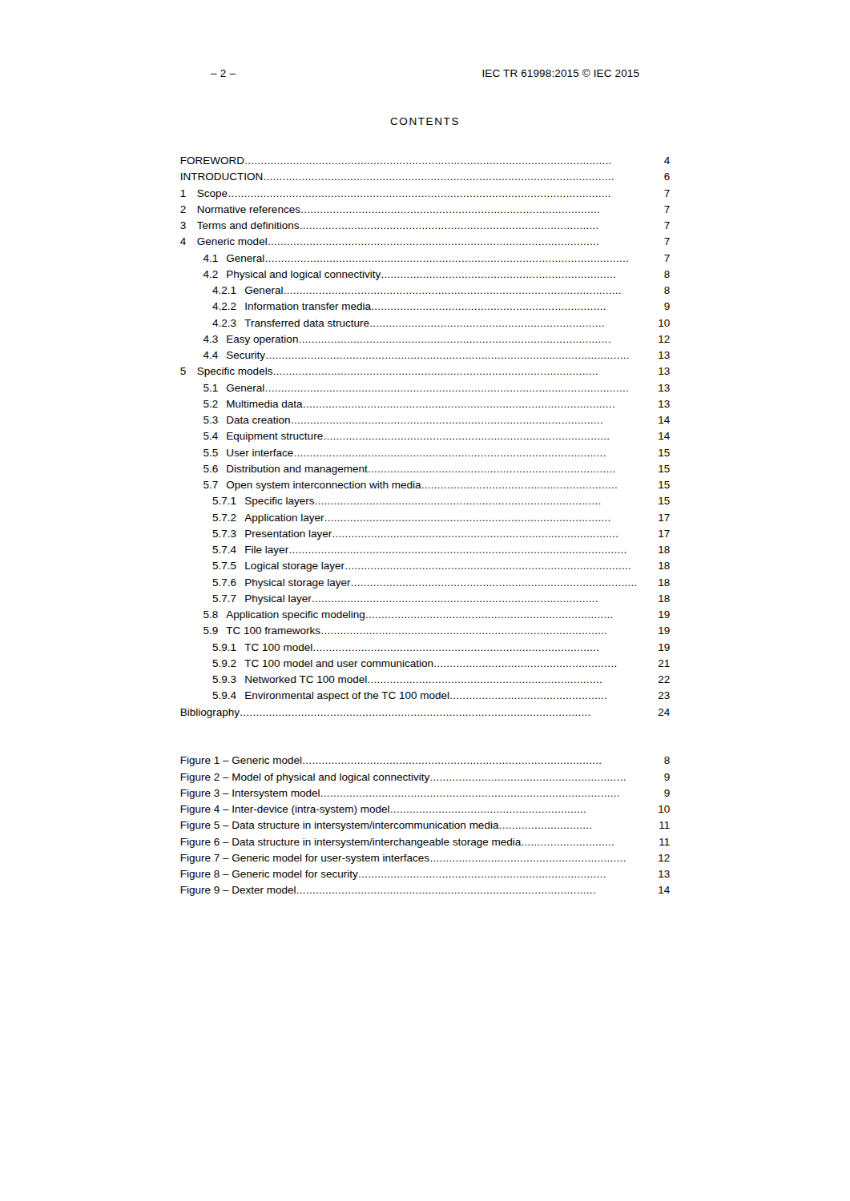– 2 – IEC TR 61998:2015 © IEC 2015
CONTENTS
FOREWORD .................................................................................................................. 4
INTRODUCTION ............................................................................................................. 6
1 Scope ....................................................................................................................... 7
2 Normative references ............................................................................................. 7
3 Terms and definitions ............................................................................................. 7
4 Generic model ....................................................................................................... 7
4.1 General ................................................................................................................. 7
4.2 Physical and logical connectivity ......................................................................... 8
4.2.1 General ......................................................................................................... 8
4.2.2 Information transfer media ......................................................................... 9
4.2.3 Transferred data structure ......................................................................... 10
4.3 Easy operation ................................................................................................. 12
4.4 Security ................................................................................................................. 13
5 Specific models ..................................................................................................... 13
5.1 General ................................................................................................................. 13
5.2 Multimedia data ................................................................................................. 13
5.3 Data creation ................................................................................................. 14
5.4 Equipment structure ......................................................................................... 14
5.5 User interface ................................................................................................. 15
5.6 Distribution and management ............................................................................. 15
5.7 Open system interconnection with media ............................................................. 15
5.7.1 Specific layers ......................................................................................... 15
5.7.2 Application layer ......................................................................................... 17
5.7.3 Presentation layer ......................................................................................... 17
5.7.4 File layer ......................................................................................................... 18
5.7.5 Logical storage layer ......................................................................................... 18
5.7.6 Physical storage layer ......................................................................................... 18
5.7.7 Physical layer ......................................................................................... 18
5.8 Application specific modeling ............................................................................. 19
5.9 TC 100 frameworks ......................................................................................... 19
5.9.1 TC 100 model ......................................................................................... 19
5.9.2 TC 100 model and user communication ......................................................... 21
5.9.3 Networked TC 100 model ......................................................................... 22
5.9.4 Environmental aspect of the TC 100 model ................................................. 23
Bibliography ............................................................................................................. 24
Figure 1 – Generic model ............................................................................................. 8
Figure 2 – Model of physical and logical connectivity ............................................................. 9
Figure 3 – Intersystem model ............................................................................................. 9
Figure 4 – Inter-device (intra-system) model ............................................................. 10
Figure 5 – Data structure in intersystem/intercommunication media ............................. 11
Figure 6 – Data structure in intersystem/interchangeable storage media ............................. 11
Figure 7 – Generic model for user-system interfaces ............................................................. 12
Figure 8 – Generic model for security ............................................................................. 13
Figure 9 – Dexter model ............................................................................................. 14